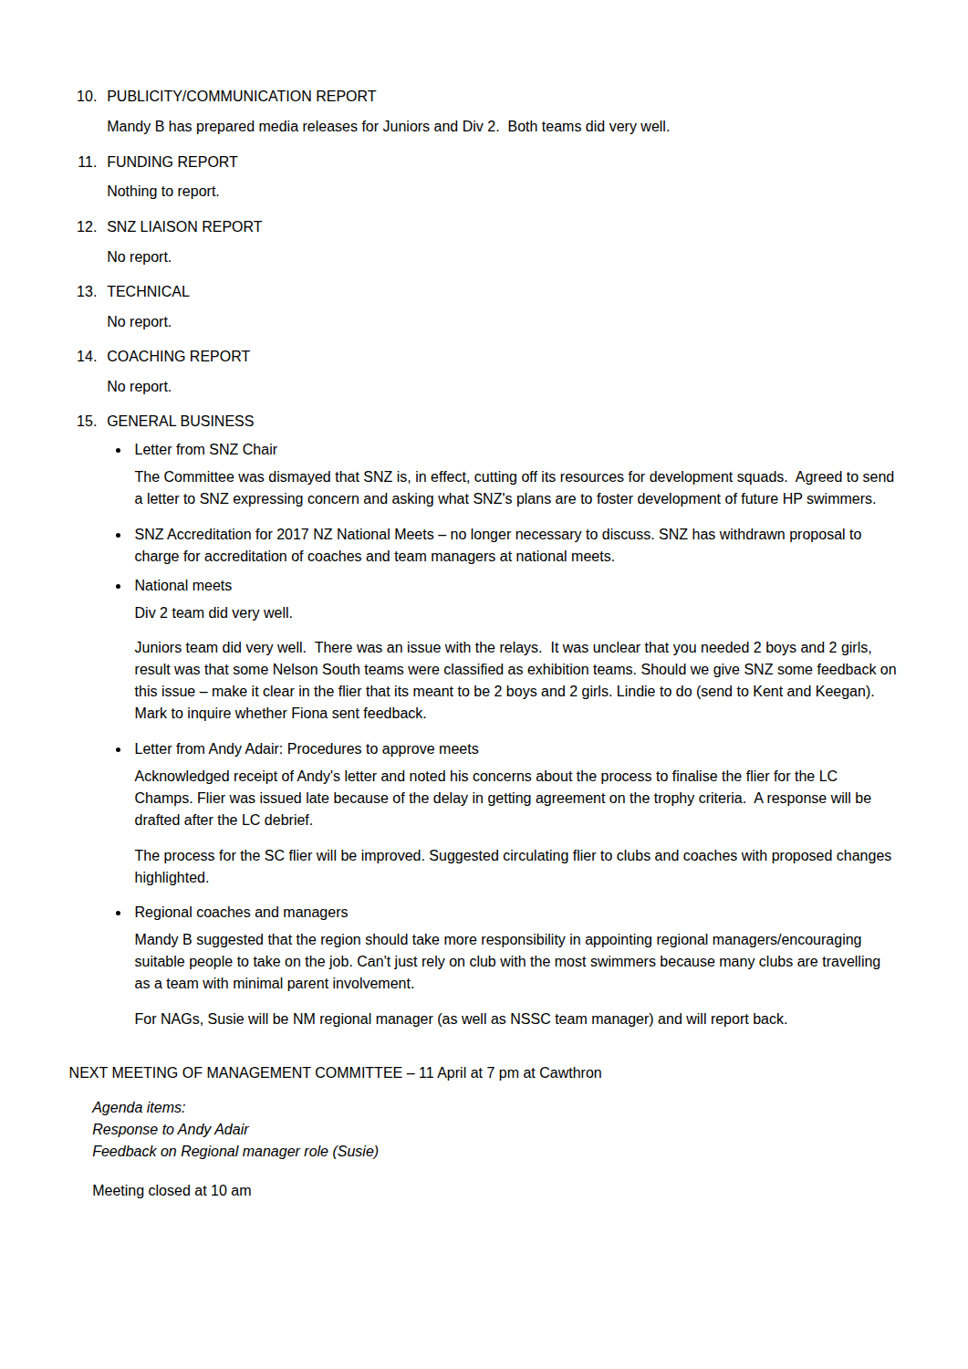Publicity/Communication Report
Mandy B has prepared media releases for Juniors and Div 2. Both teams did very well.
Funding Report
Nothing to report.
SNZ Liaison Report
No report.
Technical
No report.
Coaching Report
No report.
General Business
Letter from SNZ Chair
The Committee was dismayed that SNZ is, in effect, cutting off its resources for development squads. Agreed to send a letter to SNZ expressing concern and asking what SNZ's plans are to foster development of future HP swimmers.
SNZ Accreditation for 2017 NZ National Meets – no longer necessary to discuss. SNZ has withdrawn proposal to charge for accreditation of coaches and team managers at national meets.
National meets
Div 2 team did very well.
Juniors team did very well. There was an issue with the relays. It was unclear that you needed 2 boys and 2 girls, result was that some Nelson South teams were classified as exhibition teams. Should we give SNZ some feedback on this issue – make it clear in the flier that its meant to be 2 boys and 2 girls. Lindie to do (send to Kent and Keegan). Mark to inquire whether Fiona sent feedback.
Letter from Andy Adair: Procedures to approve meets
Acknowledged receipt of Andy's letter and noted his concerns about the process to finalise the flier for the LC Champs. Flier was issued late because of the delay in getting agreement on the trophy criteria. A response will be drafted after the LC debrief.
The process for the SC flier will be improved. Suggested circulating flier to clubs and coaches with proposed changes highlighted.
Regional coaches and managers
Mandy B suggested that the region should take more responsibility in appointing regional managers/encouraging suitable people to take on the job. Can't just rely on club with the most swimmers because many clubs are travelling as a team with minimal parent involvement.
For NAGs, Susie will be NM regional manager (as well as NSSC team manager) and will report back.
NEXT MEETING OF MANAGEMENT COMMITTEE – 11 April at 7 pm at Cawthron
Agenda items:
Response to Andy Adair
Feedback on Regional manager role (Susie)
Meeting closed at 10 am